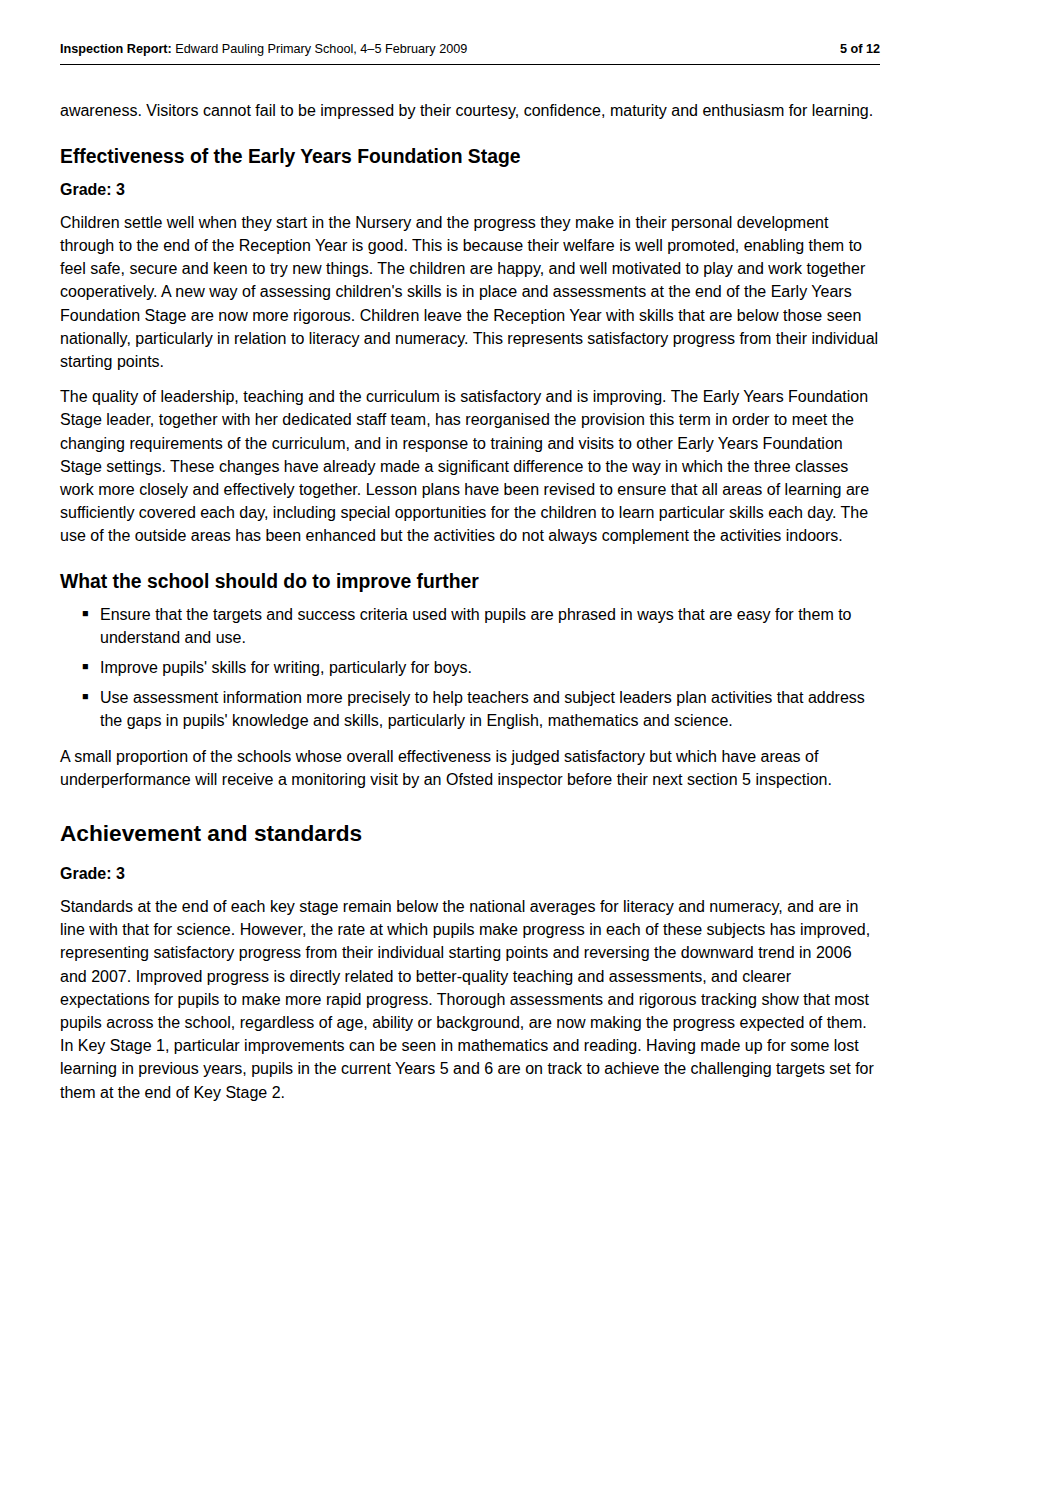Inspection Report: Edward Pauling Primary School, 4–5 February 2009
5 of 12
awareness. Visitors cannot fail to be impressed by their courtesy, confidence, maturity and enthusiasm for learning.
Effectiveness of the Early Years Foundation Stage
Grade: 3
Children settle well when they start in the Nursery and the progress they make in their personal development through to the end of the Reception Year is good. This is because their welfare is well promoted, enabling them to feel safe, secure and keen to try new things. The children are happy, and well motivated to play and work together cooperatively. A new way of assessing children's skills is in place and assessments at the end of the Early Years Foundation Stage are now more rigorous. Children leave the Reception Year with skills that are below those seen nationally, particularly in relation to literacy and numeracy. This represents satisfactory progress from their individual starting points.
The quality of leadership, teaching and the curriculum is satisfactory and is improving. The Early Years Foundation Stage leader, together with her dedicated staff team, has reorganised the provision this term in order to meet the changing requirements of the curriculum, and in response to training and visits to other Early Years Foundation Stage settings. These changes have already made a significant difference to the way in which the three classes work more closely and effectively together. Lesson plans have been revised to ensure that all areas of learning are sufficiently covered each day, including special opportunities for the children to learn particular skills each day. The use of the outside areas has been enhanced but the activities do not always complement the activities indoors.
What the school should do to improve further
Ensure that the targets and success criteria used with pupils are phrased in ways that are easy for them to understand and use.
Improve pupils' skills for writing, particularly for boys.
Use assessment information more precisely to help teachers and subject leaders plan activities that address the gaps in pupils' knowledge and skills, particularly in English, mathematics and science.
A small proportion of the schools whose overall effectiveness is judged satisfactory but which have areas of underperformance will receive a monitoring visit by an Ofsted inspector before their next section 5 inspection.
Achievement and standards
Grade: 3
Standards at the end of each key stage remain below the national averages for literacy and numeracy, and are in line with that for science. However, the rate at which pupils make progress in each of these subjects has improved, representing satisfactory progress from their individual starting points and reversing the downward trend in 2006 and 2007. Improved progress is directly related to better-quality teaching and assessments, and clearer expectations for pupils to make more rapid progress. Thorough assessments and rigorous tracking show that most pupils across the school, regardless of age, ability or background, are now making the progress expected of them. In Key Stage 1, particular improvements can be seen in mathematics and reading. Having made up for some lost learning in previous years, pupils in the current Years 5 and 6 are on track to achieve the challenging targets set for them at the end of Key Stage 2.